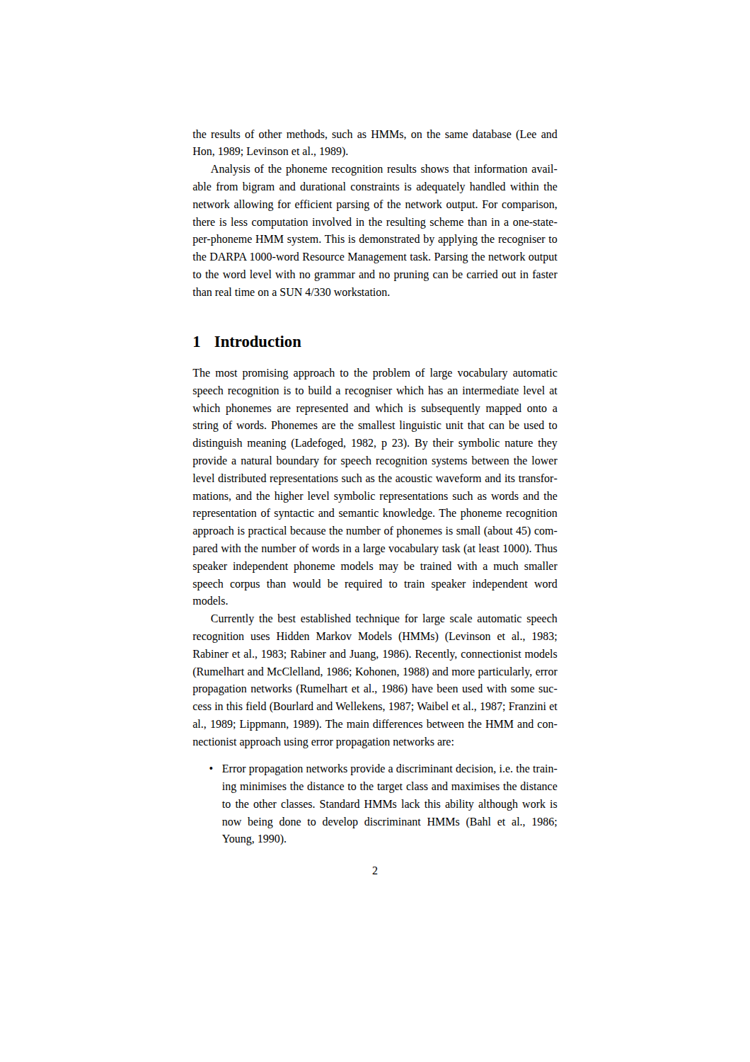the results of other methods, such as HMMs, on the same database (Lee and Hon, 1989; Levinson et al., 1989).
Analysis of the phoneme recognition results shows that information available from bigram and durational constraints is adequately handled within the network allowing for efficient parsing of the network output. For comparison, there is less computation involved in the resulting scheme than in a one-state-per-phoneme HMM system. This is demonstrated by applying the recogniser to the DARPA 1000-word Resource Management task. Parsing the network output to the word level with no grammar and no pruning can be carried out in faster than real time on a SUN 4/330 workstation.
1 Introduction
The most promising approach to the problem of large vocabulary automatic speech recognition is to build a recogniser which has an intermediate level at which phonemes are represented and which is subsequently mapped onto a string of words. Phonemes are the smallest linguistic unit that can be used to distinguish meaning (Ladefoged, 1982, p 23). By their symbolic nature they provide a natural boundary for speech recognition systems between the lower level distributed representations such as the acoustic waveform and its transformations, and the higher level symbolic representations such as words and the representation of syntactic and semantic knowledge. The phoneme recognition approach is practical because the number of phonemes is small (about 45) compared with the number of words in a large vocabulary task (at least 1000). Thus speaker independent phoneme models may be trained with a much smaller speech corpus than would be required to train speaker independent word models.
Currently the best established technique for large scale automatic speech recognition uses Hidden Markov Models (HMMs) (Levinson et al., 1983; Rabiner et al., 1983; Rabiner and Juang, 1986). Recently, connectionist models (Rumelhart and McClelland, 1986; Kohonen, 1988) and more particularly, error propagation networks (Rumelhart et al., 1986) have been used with some success in this field (Bourlard and Wellekens, 1987; Waibel et al., 1987; Franzini et al., 1989; Lippmann, 1989). The main differences between the HMM and connectionist approach using error propagation networks are:
Error propagation networks provide a discriminant decision, i.e. the training minimises the distance to the target class and maximises the distance to the other classes. Standard HMMs lack this ability although work is now being done to develop discriminant HMMs (Bahl et al., 1986; Young, 1990).
2